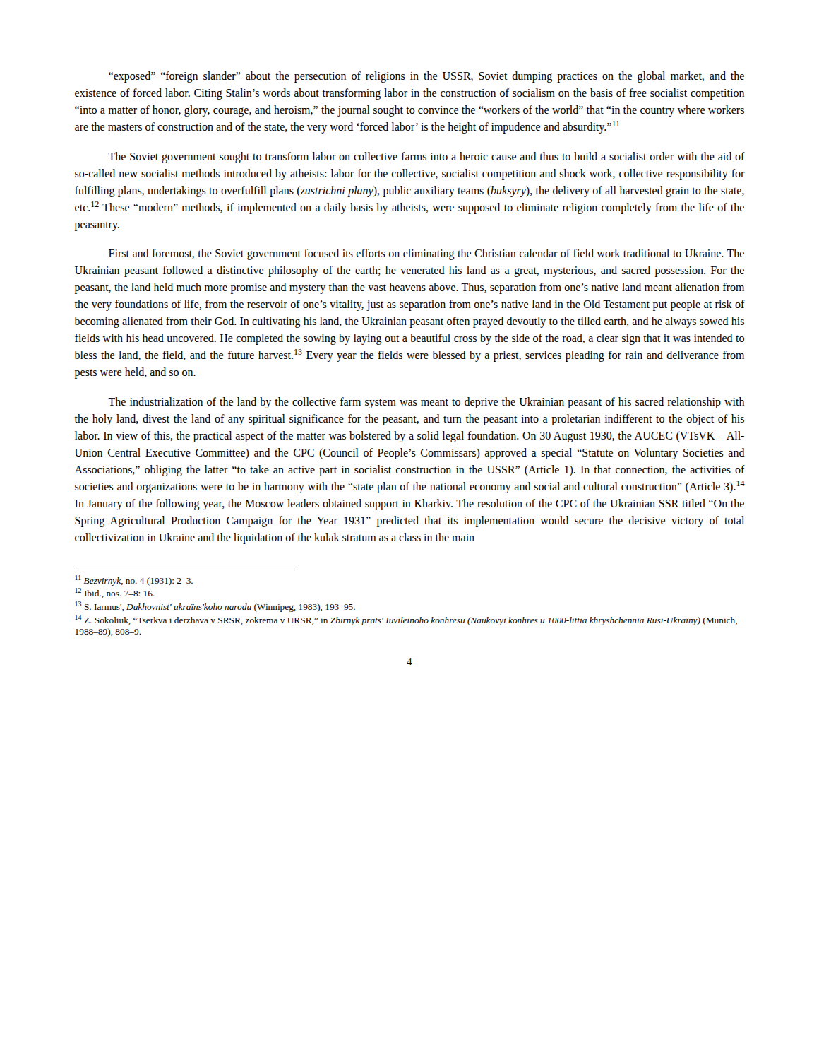“exposed” “foreign slander” about the persecution of religions in the USSR, Soviet dumping practices on the global market, and the existence of forced labor. Citing Stalin’s words about transforming labor in the construction of socialism on the basis of free socialist competition “into a matter of honor, glory, courage, and heroism,” the journal sought to convince the “workers of the world” that “in the country where workers are the masters of construction and of the state, the very word ‘forced labor’ is the height of impudence and absurdity.”11
The Soviet government sought to transform labor on collective farms into a heroic cause and thus to build a socialist order with the aid of so-called new socialist methods introduced by atheists: labor for the collective, socialist competition and shock work, collective responsibility for fulfilling plans, undertakings to overfulfill plans (zustrichni plany), public auxiliary teams (buksyry), the delivery of all harvested grain to the state, etc.12 These “modern” methods, if implemented on a daily basis by atheists, were supposed to eliminate religion completely from the life of the peasantry.
First and foremost, the Soviet government focused its efforts on eliminating the Christian calendar of field work traditional to Ukraine. The Ukrainian peasant followed a distinctive philosophy of the earth; he venerated his land as a great, mysterious, and sacred possession. For the peasant, the land held much more promise and mystery than the vast heavens above. Thus, separation from one’s native land meant alienation from the very foundations of life, from the reservoir of one’s vitality, just as separation from one’s native land in the Old Testament put people at risk of becoming alienated from their God. In cultivating his land, the Ukrainian peasant often prayed devoutly to the tilled earth, and he always sowed his fields with his head uncovered. He completed the sowing by laying out a beautiful cross by the side of the road, a clear sign that it was intended to bless the land, the field, and the future harvest.13 Every year the fields were blessed by a priest, services pleading for rain and deliverance from pests were held, and so on.
The industrialization of the land by the collective farm system was meant to deprive the Ukrainian peasant of his sacred relationship with the holy land, divest the land of any spiritual significance for the peasant, and turn the peasant into a proletarian indifferent to the object of his labor. In view of this, the practical aspect of the matter was bolstered by a solid legal foundation. On 30 August 1930, the AUCEC (VTsVK – All-Union Central Executive Committee) and the CPC (Council of People’s Commissars) approved a special “Statute on Voluntary Societies and Associations,” obliging the latter “to take an active part in socialist construction in the USSR” (Article 1). In that connection, the activities of societies and organizations were to be in harmony with the “state plan of the national economy and social and cultural construction” (Article 3).14 In January of the following year, the Moscow leaders obtained support in Kharkiv. The resolution of the CPC of the Ukrainian SSR titled “On the Spring Agricultural Production Campaign for the Year 1931” predicted that its implementation would secure the decisive victory of total collectivization in Ukraine and the liquidation of the kulak stratum as a class in the main
11 Bezvirnyk, no. 4 (1931): 2–3.
12 Ibid., nos. 7–8: 16.
13 S. Iarmus', Dukhovnist' ukraïns'koho narodu (Winnipeg, 1983), 193–95.
14 Z. Sokoliuk, “Tserkva i derzhava v SRSR, zokrema v URSR,” in Zbirnyk prats' Iuvileinoho konhresu (Naukovyi konhres u 1000-littia khryshchennia Rusi-Ukraïny) (Munich, 1988–89), 808–9.
4